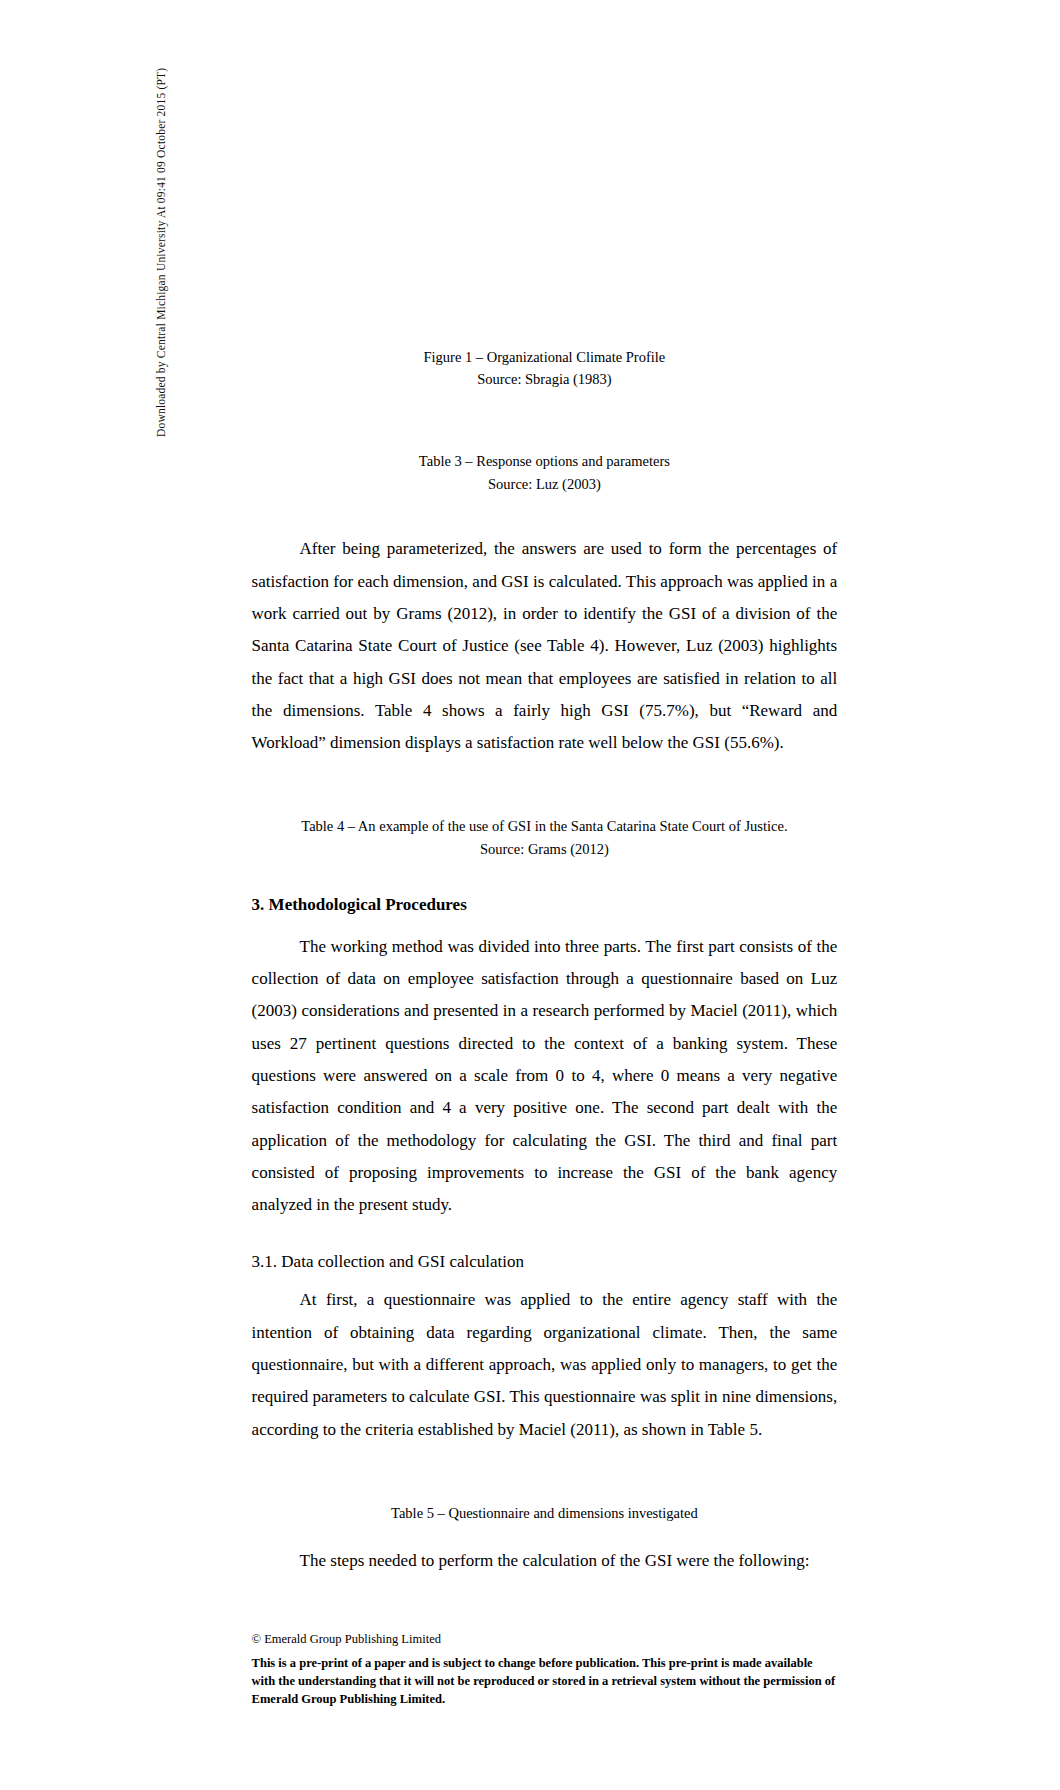Downloaded by Central Michigan University At 09:41 09 October 2015 (PT)
Figure 1 – Organizational Climate Profile Source: Sbragia (1983)
Table 3 – Response options and parameters Source: Luz (2003)
After being parameterized, the answers are used to form the percentages of satisfaction for each dimension, and GSI is calculated. This approach was applied in a work carried out by Grams (2012), in order to identify the GSI of a division of the Santa Catarina State Court of Justice (see Table 4). However, Luz (2003) highlights the fact that a high GSI does not mean that employees are satisfied in relation to all the dimensions. Table 4 shows a fairly high GSI (75.7%), but “Reward and Workload” dimension displays a satisfaction rate well below the GSI (55.6%).
Table 4 – An example of the use of GSI in the Santa Catarina State Court of Justice. Source: Grams (2012)
3. Methodological Procedures
The working method was divided into three parts. The first part consists of the collection of data on employee satisfaction through a questionnaire based on Luz (2003) considerations and presented in a research performed by Maciel (2011), which uses 27 pertinent questions directed to the context of a banking system. These questions were answered on a scale from 0 to 4, where 0 means a very negative satisfaction condition and 4 a very positive one. The second part dealt with the application of the methodology for calculating the GSI. The third and final part consisted of proposing improvements to increase the GSI of the bank agency analyzed in the present study.
3.1. Data collection and GSI calculation
At first, a questionnaire was applied to the entire agency staff with the intention of obtaining data regarding organizational climate. Then, the same questionnaire, but with a different approach, was applied only to managers, to get the required parameters to calculate GSI. This questionnaire was split in nine dimensions, according to the criteria established by Maciel (2011), as shown in Table 5.
Table 5 – Questionnaire and dimensions investigated
The steps needed to perform the calculation of the GSI were the following:
© Emerald Group Publishing Limited
This is a pre-print of a paper and is subject to change before publication. This pre-print is made available with the understanding that it will not be reproduced or stored in a retrieval system without the permission of Emerald Group Publishing Limited.